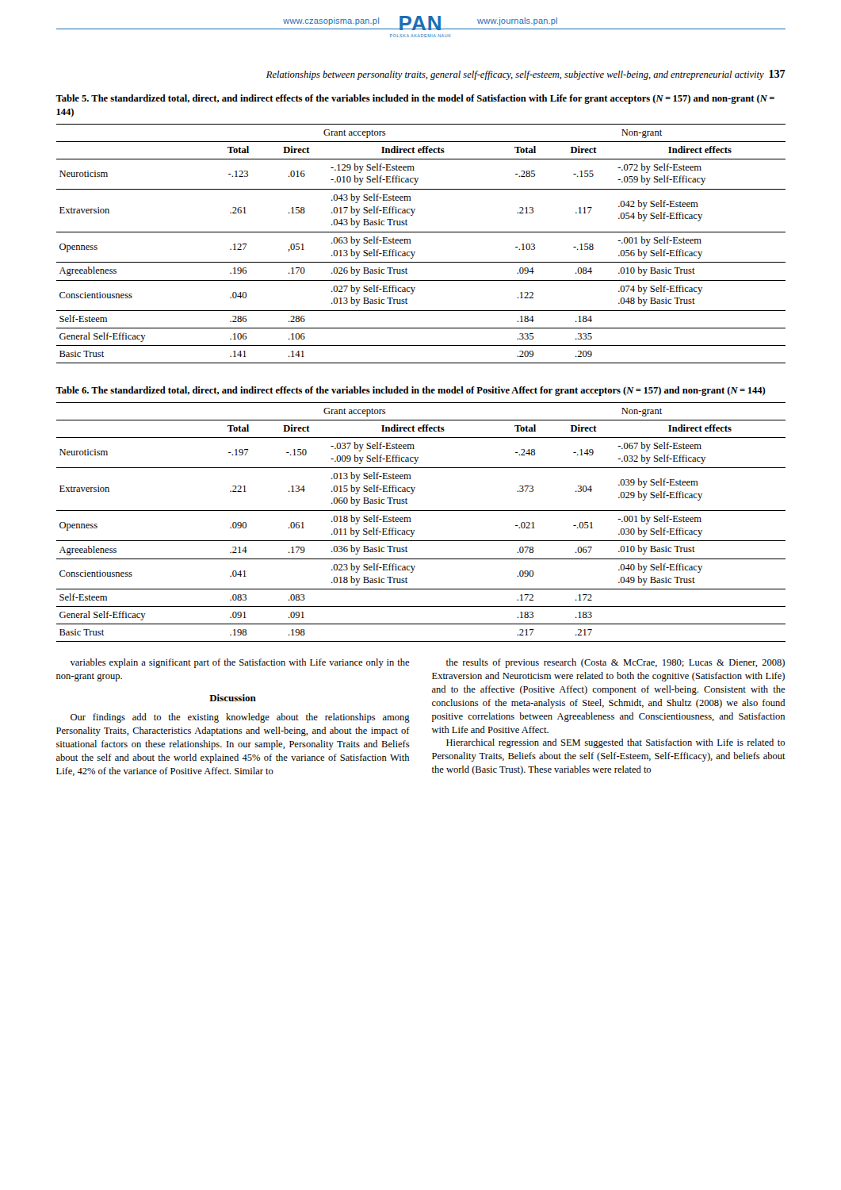www.czasopisma.pan.pl www.journals.pan.pl
PAN
POLSKA AKADEMIA NAUK
Relationships between personality traits, general self-efficacy, self-esteem, subjective well-being, and entrepreneurial activity137
Table 5. The standardized total, direct, and indirect effects of the variables included in the model of Satisfaction with Life for grant acceptors (N = 157) and non-grant (N = 144)
| | Grant acceptors | Non-grant |
| --- | --- | --- |
| | Total | Direct | Indirect effects | Total | Direct | Indirect effects |
| Neuroticism | -.123 | .016 | -.129 by Self-Esteem -.010 by Self-Efficacy | -.285 | -.155 | -.072 by Self-Esteem -.059 by Self-Efficacy |
| Extraversion | .261 | .158 | .043 by Self-Esteem .017 by Self-Efficacy .043 by Basic Trust | .213 | .117 | .042 by Self-Esteem .054 by Self-Efficacy |
| Openness | .127 | ,051 | .063 by Self-Esteem .013 by Self-Efficacy | -.103 | -.158 | -.001 by Self-Esteem .056 by Self-Efficacy |
| Agreeableness | .196 | .170 | .026 by Basic Trust | .094 | .084 | .010 by Basic Trust |
| Conscientiousness | .040 | | .027 by Self-Efficacy .013 by Basic Trust | .122 | | .074 by Self-Efficacy .048 by Basic Trust |
| Self-Esteem | .286 | .286 | | .184 | .184 | |
| General Self-Efficacy | .106 | .106 | | .335 | .335 | |
| Basic Trust | .141 | .141 | | .209 | .209 | |
Table 6. The standardized total, direct, and indirect effects of the variables included in the model of Positive Affect for grant acceptors (N = 157) and non-grant (N = 144)
| | Grant acceptors | Non-grant |
| --- | --- | --- |
| | Total | Direct | Indirect effects | Total | Direct | Indirect effects |
| Neuroticism | -.197 | -.150 | -.037 by Self-Esteem -.009 by Self-Efficacy | -.248 | -.149 | -.067 by Self-Esteem -.032 by Self-Efficacy |
| Extraversion | .221 | .134 | .013 by Self-Esteem .015 by Self-Efficacy .060 by Basic Trust | .373 | .304 | .039 by Self-Esteem .029 by Self-Efficacy |
| Openness | .090 | .061 | .018 by Self-Esteem .011 by Self-Efficacy | -.021 | -.051 | -.001 by Self-Esteem .030 by Self-Efficacy |
| Agreeableness | .214 | .179 | .036 by Basic Trust | .078 | .067 | .010 by Basic Trust |
| Conscientiousness | .041 | | .023 by Self-Efficacy .018 by Basic Trust | .090 | | .040 by Self-Efficacy .049 by Basic Trust |
| Self-Esteem | .083 | .083 | | .172 | .172 | |
| General Self-Efficacy | .091 | .091 | | .183 | .183 | |
| Basic Trust | .198 | .198 | | .217 | .217 | |
variables explain a significant part of the Satisfaction with Life variance only in the non-grant group.
Discussion
Our findings add to the existing knowledge about the relationships among Personality Traits, Characteristics Adaptations and well-being, and about the impact of situational factors on these relationships. In our sample, Personality Traits and Beliefs about the self and about the world explained 45% of the variance of Satisfaction With Life, 42% of the variance of Positive Affect. Similar to
the results of previous research (Costa & McCrae, 1980; Lucas & Diener, 2008) Extraversion and Neuroticism were related to both the cognitive (Satisfaction with Life) and to the affective (Positive Affect) component of well-being. Consistent with the conclusions of the meta-analysis of Steel, Schmidt, and Shultz (2008) we also found positive correlations between Agreeableness and Conscientiousness, and Satisfaction with Life and Positive Affect.
Hierarchical regression and SEM suggested that Satisfaction with Life is related to Personality Traits, Beliefs about the self (Self-Esteem, Self-Efficacy), and beliefs about the world (Basic Trust). These variables were related to